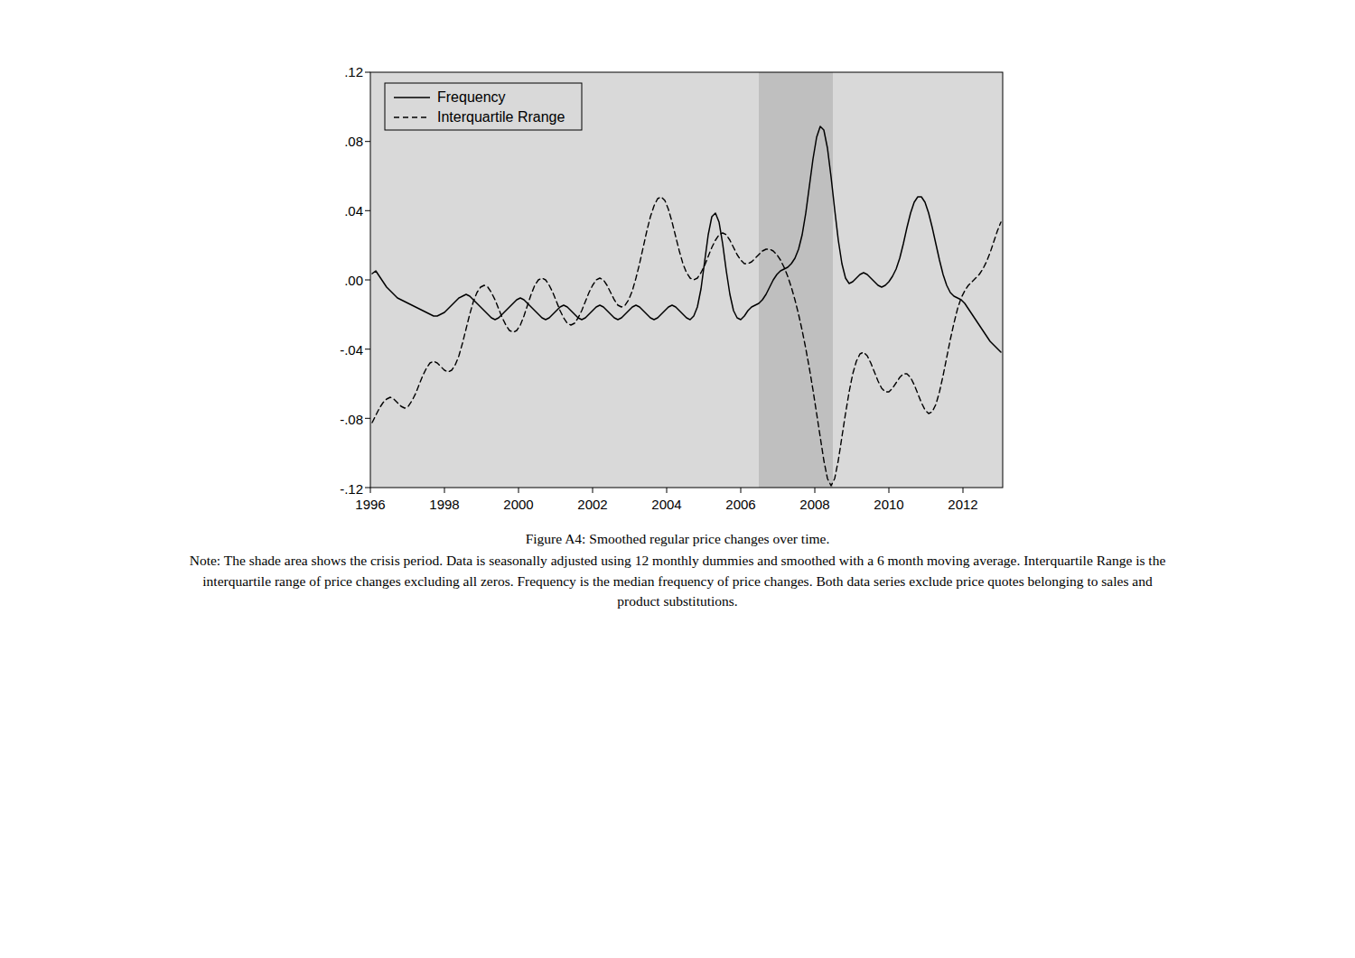.12 .08 .04 .00 -.04 -.08 -.12 1996 1998 2000 2002 2004 2006 2008 2010 2012 Frequency Interquartile Rrange
Figure A4: Smoothed regular price changes over time. Note: The shade area shows the crisis period. Data is seasonally adjusted using 12 monthly dummies and smoothed with a 6 month moving average. Interquartile Range is the interquartile range of price changes excluding all zeros. Frequency is the median frequency of price changes. Both data series exclude price quotes belonging to sales and product substitutions.